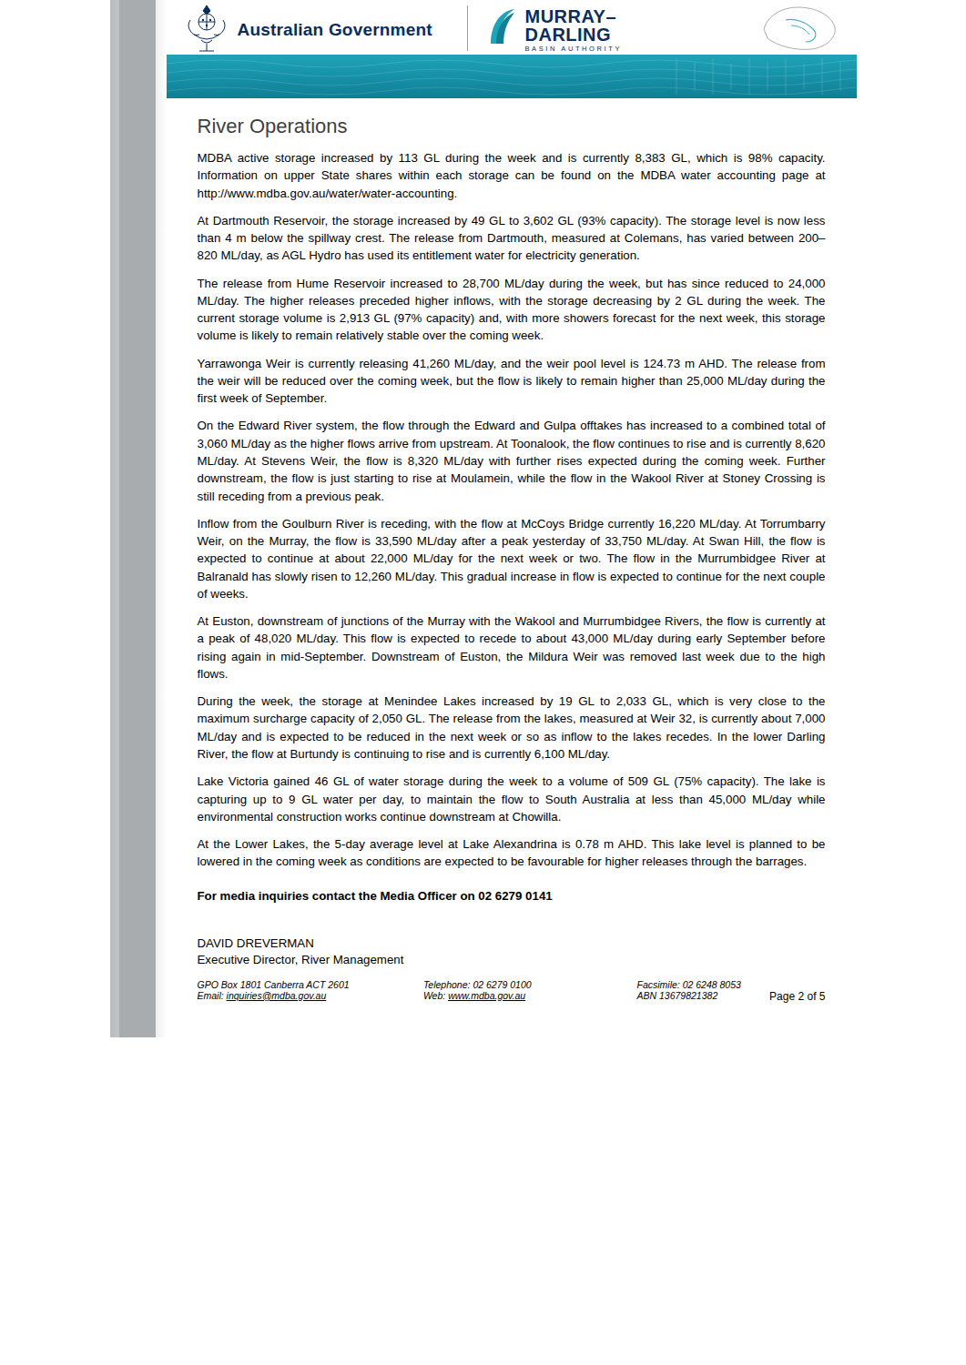Australian Government
MURRAY–
DARLING
BASIN AUTHORITY
River Operations
MDBA active storage increased by 113 GL during the week and is currently 8,383 GL, which is 98% capacity. Information on upper State shares within each storage can be found on the MDBA water accounting page at http://www.mdba.gov.au/water/water-accounting.
At Dartmouth Reservoir, the storage increased by 49 GL to 3,602 GL (93% capacity). The storage level is now less than 4 m below the spillway crest. The release from Dartmouth, measured at Colemans, has varied between 200–820 ML/day, as AGL Hydro has used its entitlement water for electricity generation.
The release from Hume Reservoir increased to 28,700 ML/day during the week, but has since reduced to 24,000 ML/day. The higher releases preceded higher inflows, with the storage decreasing by 2 GL during the week. The current storage volume is 2,913 GL (97% capacity) and, with more showers forecast for the next week, this storage volume is likely to remain relatively stable over the coming week.
Yarrawonga Weir is currently releasing 41,260 ML/day, and the weir pool level is 124.73 m AHD. The release from the weir will be reduced over the coming week, but the flow is likely to remain higher than 25,000 ML/day during the first week of September.
On the Edward River system, the flow through the Edward and Gulpa offtakes has increased to a combined total of 3,060 ML/day as the higher flows arrive from upstream. At Toonalook, the flow continues to rise and is currently 8,620 ML/day. At Stevens Weir, the flow is 8,320 ML/day with further rises expected during the coming week. Further downstream, the flow is just starting to rise at Moulamein, while the flow in the Wakool River at Stoney Crossing is still receding from a previous peak.
Inflow from the Goulburn River is receding, with the flow at McCoys Bridge currently 16,220 ML/day. At Torrumbarry Weir, on the Murray, the flow is 33,590 ML/day after a peak yesterday of 33,750 ML/day. At Swan Hill, the flow is expected to continue at about 22,000 ML/day for the next week or two. The flow in the Murrumbidgee River at Balranald has slowly risen to 12,260 ML/day. This gradual increase in flow is expected to continue for the next couple of weeks.
At Euston, downstream of junctions of the Murray with the Wakool and Murrumbidgee Rivers, the flow is currently at a peak of 48,020 ML/day. This flow is expected to recede to about 43,000 ML/day during early September before rising again in mid-September. Downstream of Euston, the Mildura Weir was removed last week due to the high flows.
During the week, the storage at Menindee Lakes increased by 19 GL to 2,033 GL, which is very close to the maximum surcharge capacity of 2,050 GL. The release from the lakes, measured at Weir 32, is currently about 7,000 ML/day and is expected to be reduced in the next week or so as inflow to the lakes recedes. In the lower Darling River, the flow at Burtundy is continuing to rise and is currently 6,100 ML/day.
Lake Victoria gained 46 GL of water storage during the week to a volume of 509 GL (75% capacity). The lake is capturing up to 9 GL water per day, to maintain the flow to South Australia at less than 45,000 ML/day while environmental construction works continue downstream at Chowilla.
At the Lower Lakes, the 5-day average level at Lake Alexandrina is 0.78 m AHD. This lake level is planned to be lowered in the coming week as conditions are expected to be favourable for higher releases through the barrages.
For media inquiries contact the Media Officer on 02 6279 0141
DAVID DREVERMAN
Executive Director, River Management
| GPO Box 1801 Canberra ACT 2601 Email: inquiries@mdba.gov.au | Telephone: 02 6279 0100 Web: www.mdba.gov.au | Facsimile: 02 6248 8053 ABN 13679821382 |
Page 2 of 5